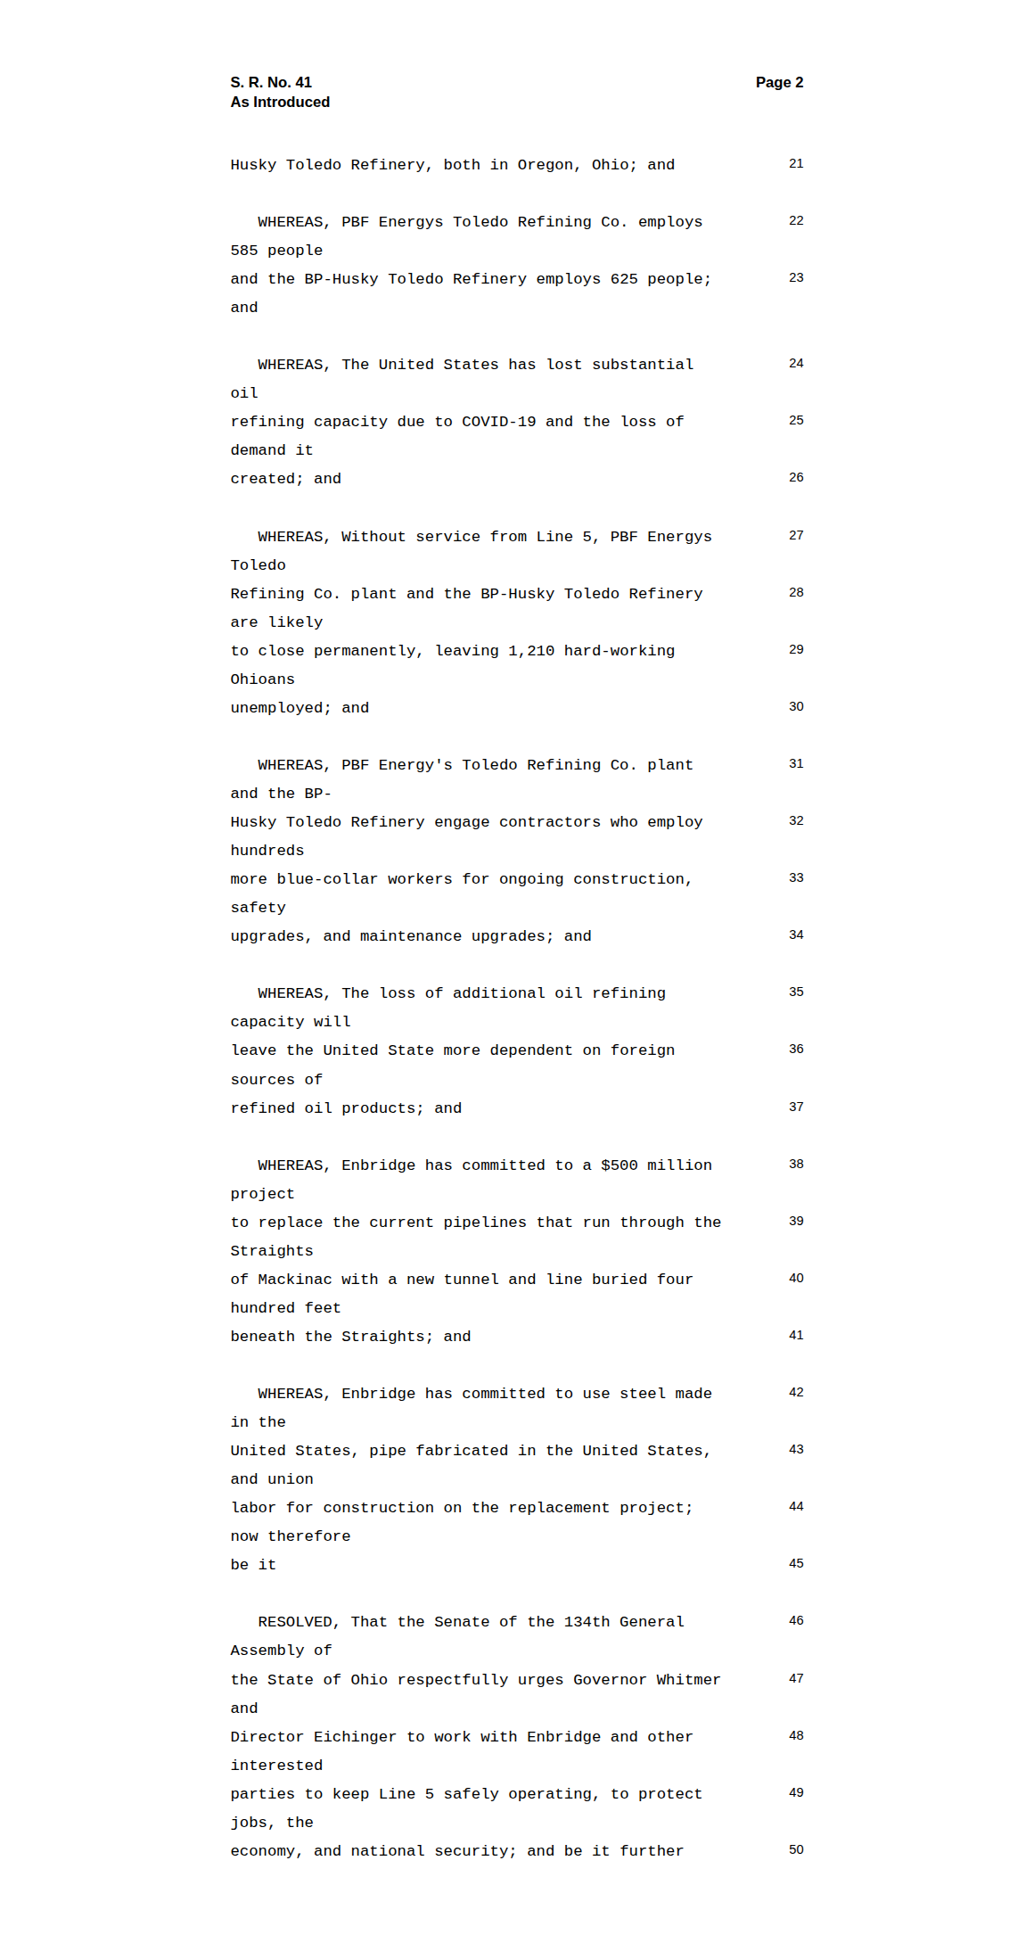S. R. No. 41
As Introduced
Page 2
| Husky Toledo Refinery, both in Oregon, Ohio; and | 21 |
| WHEREAS, PBF Energys Toledo Refining Co. employs 585 people | 22 |
| and the BP-Husky Toledo Refinery employs 625 people; and | 23 |
| WHEREAS, The United States has lost substantial oil | 24 |
| refining capacity due to COVID-19 and the loss of demand it | 25 |
| created; and | 26 |
| WHEREAS, Without service from Line 5, PBF Energys Toledo | 27 |
| Refining Co. plant and the BP-Husky Toledo Refinery are likely | 28 |
| to close permanently, leaving 1,210 hard-working Ohioans | 29 |
| unemployed; and | 30 |
| WHEREAS, PBF Energy's Toledo Refining Co. plant and the BP- | 31 |
| Husky Toledo Refinery engage contractors who employ hundreds | 32 |
| more blue-collar workers for ongoing construction, safety | 33 |
| upgrades, and maintenance upgrades; and | 34 |
| WHEREAS, The loss of additional oil refining capacity will | 35 |
| leave the United State more dependent on foreign sources of | 36 |
| refined oil products; and | 37 |
| WHEREAS, Enbridge has committed to a $500 million project | 38 |
| to replace the current pipelines that run through the Straights | 39 |
| of Mackinac with a new tunnel and line buried four hundred feet | 40 |
| beneath the Straights; and | 41 |
| WHEREAS, Enbridge has committed to use steel made in the | 42 |
| United States, pipe fabricated in the United States, and union | 43 |
| labor for construction on the replacement project; now therefore | 44 |
| be it | 45 |
| RESOLVED, That the Senate of the 134th General Assembly of | 46 |
| the State of Ohio respectfully urges Governor Whitmer and | 47 |
| Director Eichinger to work with Enbridge and other interested | 48 |
| parties to keep Line 5 safely operating, to protect jobs, the | 49 |
| economy, and national security; and be it further | 50 |